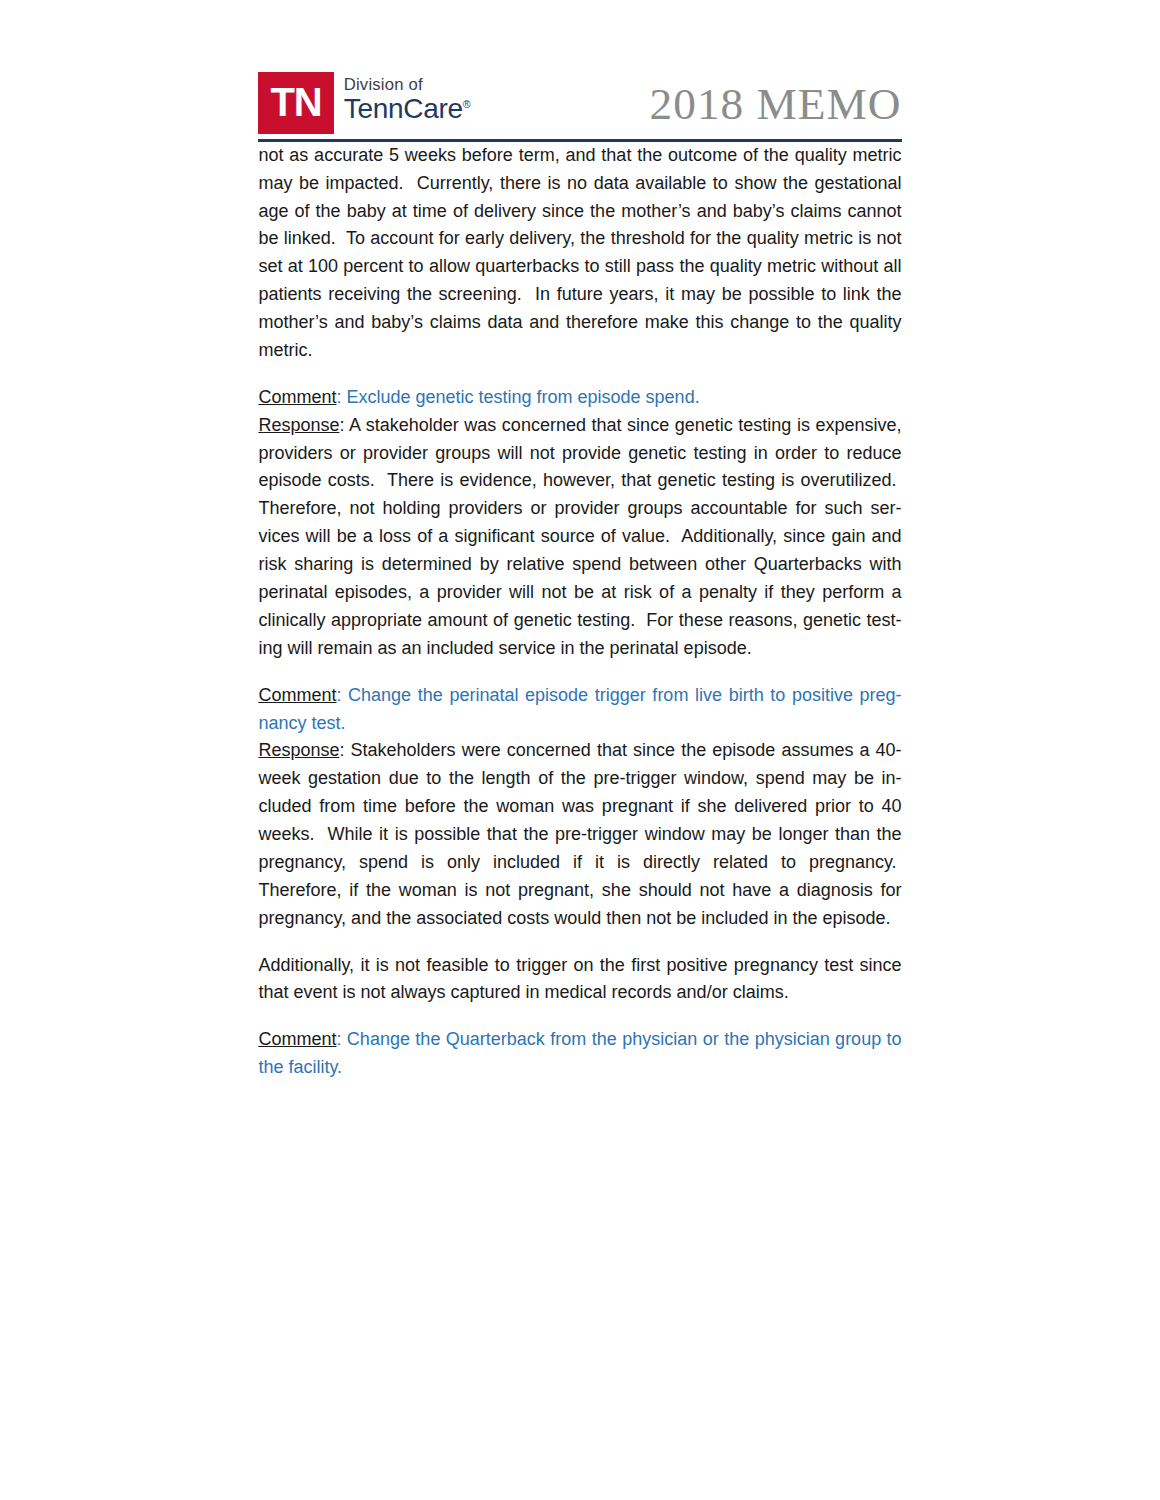TN
Division of
TennCare®
2018 MEMO
not as accurate 5 weeks before term, and that the outcome of the quality metric may be impacted. Currently, there is no data available to show the gestational age of the baby at time of delivery since the mother’s and baby’s claims cannot be linked. To account for early delivery, the threshold for the quality metric is not set at 100 percent to allow quarterbacks to still pass the quality metric without all patients receiving the screening. In future years, it may be possible to link the mother’s and baby’s claims data and therefore make this change to the quality metric.
Comment: Exclude genetic testing from episode spend.
Response: A stakeholder was concerned that since genetic testing is expensive, providers or provider groups will not provide genetic testing in order to reduce episode costs. There is evidence, however, that genetic testing is overutilized. Therefore, not holding providers or provider groups accountable for such services will be a loss of a significant source of value. Additionally, since gain and risk sharing is determined by relative spend between other Quarterbacks with perinatal episodes, a provider will not be at risk of a penalty if they perform a clinically appropriate amount of genetic testing. For these reasons, genetic testing will remain as an included service in the perinatal episode.
Comment: Change the perinatal episode trigger from live birth to positive pregnancy test.
Response: Stakeholders were concerned that since the episode assumes a 40-week gestation due to the length of the pre-trigger window, spend may be included from time before the woman was pregnant if she delivered prior to 40 weeks. While it is possible that the pre-trigger window may be longer than the pregnancy, spend is only included if it is directly related to pregnancy. Therefore, if the woman is not pregnant, she should not have a diagnosis for pregnancy, and the associated costs would then not be included in the episode.
Additionally, it is not feasible to trigger on the first positive pregnancy test since that event is not always captured in medical records and/or claims.
Comment: Change the Quarterback from the physician or the physician group to the facility.